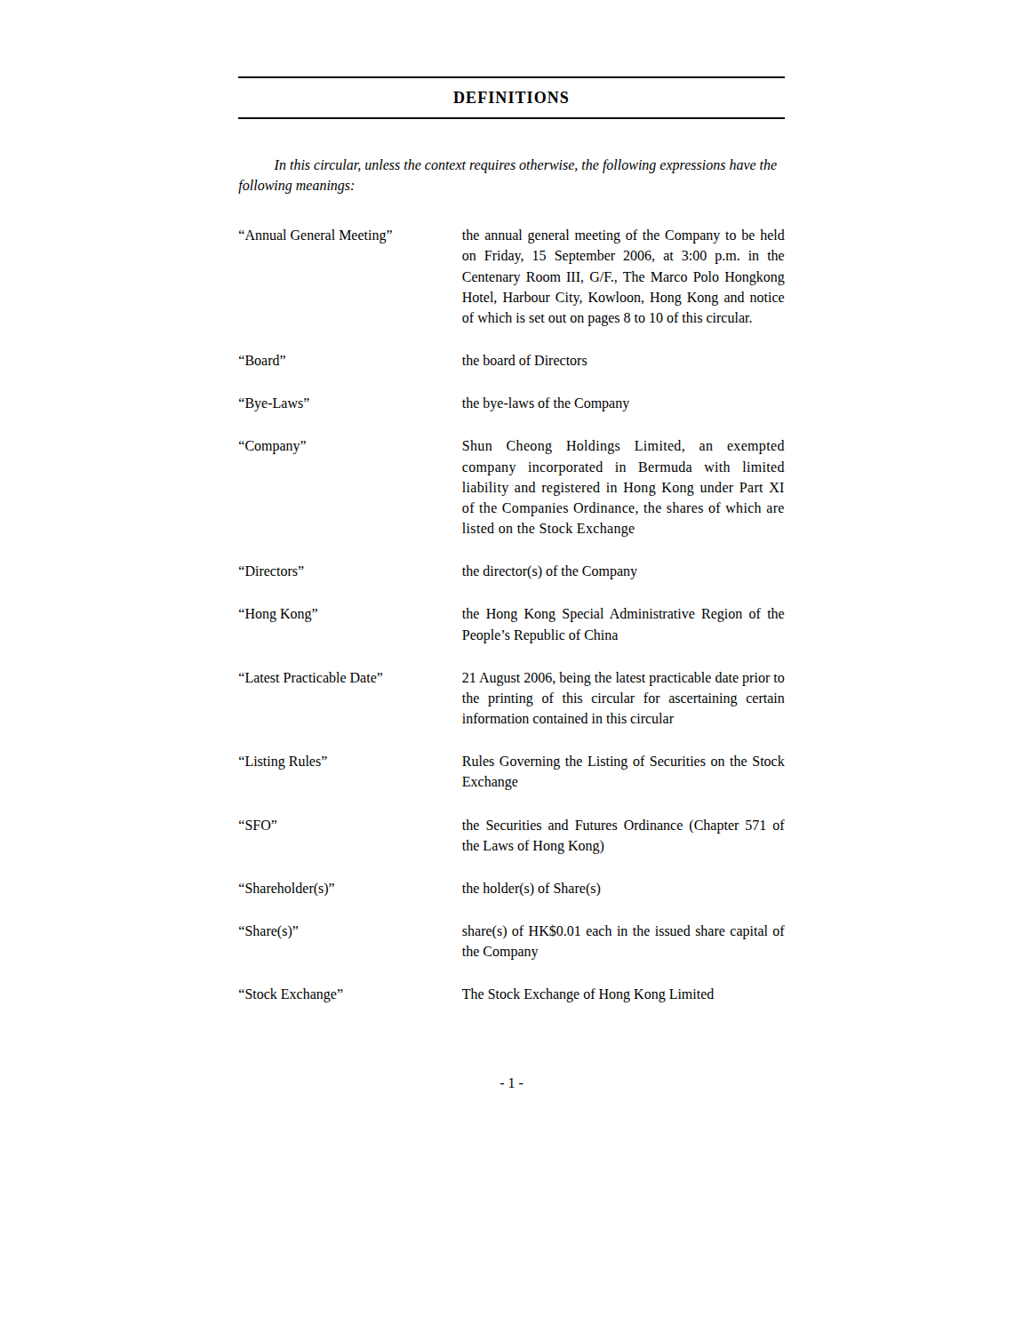DEFINITIONS
In this circular, unless the context requires otherwise, the following expressions have the following meanings:
| “Annual General Meeting” | the annual general meeting of the Company to be held on Friday, 15 September 2006, at 3:00 p.m. in the Centenary Room III, G/F., The Marco Polo Hongkong Hotel, Harbour City, Kowloon, Hong Kong and notice of which is set out on pages 8 to 10 of this circular. |
| “Board” | the board of Directors |
| “Bye-Laws” | the bye-laws of the Company |
| “Company” | Shun Cheong Holdings Limited, an exempted company incorporated in Bermuda with limited liability and registered in Hong Kong under Part XI of the Companies Ordinance, the shares of which are listed on the Stock Exchange |
| “Directors” | the director(s) of the Company |
| “Hong Kong” | the Hong Kong Special Administrative Region of the People’s Republic of China |
| “Latest Practicable Date” | 21 August 2006, being the latest practicable date prior to the printing of this circular for ascertaining certain information contained in this circular |
| “Listing Rules” | Rules Governing the Listing of Securities on the Stock Exchange |
| “SFO” | the Securities and Futures Ordinance (Chapter 571 of the Laws of Hong Kong) |
| “Shareholder(s)” | the holder(s) of Share(s) |
| “Share(s)” | share(s) of HK$0.01 each in the issued share capital of the Company |
| “Stock Exchange” | The Stock Exchange of Hong Kong Limited |
- 1 -